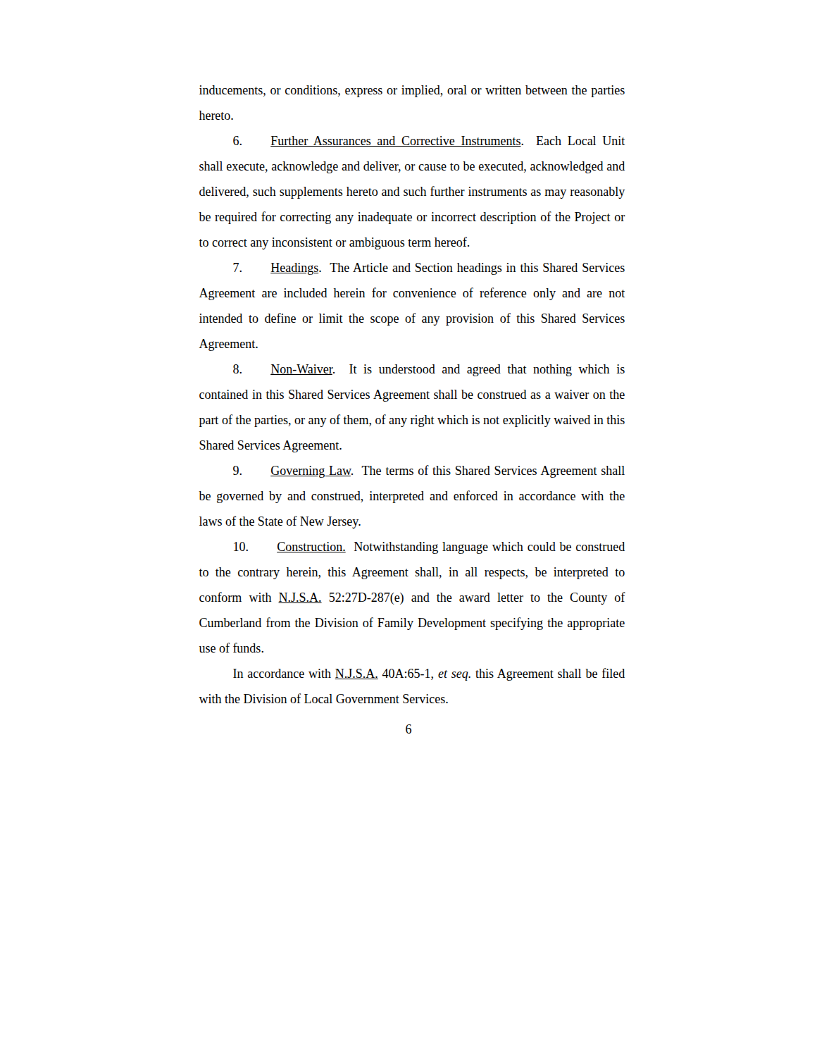inducements, or conditions, express or implied, oral or written between the parties hereto.
6. Further Assurances and Corrective Instruments. Each Local Unit shall execute, acknowledge and deliver, or cause to be executed, acknowledged and delivered, such supplements hereto and such further instruments as may reasonably be required for correcting any inadequate or incorrect description of the Project or to correct any inconsistent or ambiguous term hereof.
7. Headings. The Article and Section headings in this Shared Services Agreement are included herein for convenience of reference only and are not intended to define or limit the scope of any provision of this Shared Services Agreement.
8. Non-Waiver. It is understood and agreed that nothing which is contained in this Shared Services Agreement shall be construed as a waiver on the part of the parties, or any of them, of any right which is not explicitly waived in this Shared Services Agreement.
9. Governing Law. The terms of this Shared Services Agreement shall be governed by and construed, interpreted and enforced in accordance with the laws of the State of New Jersey.
10. Construction. Notwithstanding language which could be construed to the contrary herein, this Agreement shall, in all respects, be interpreted to conform with N.J.S.A. 52:27D-287(e) and the award letter to the County of Cumberland from the Division of Family Development specifying the appropriate use of funds.
In accordance with N.J.S.A. 40A:65-1, et seq. this Agreement shall be filed with the Division of Local Government Services.
6